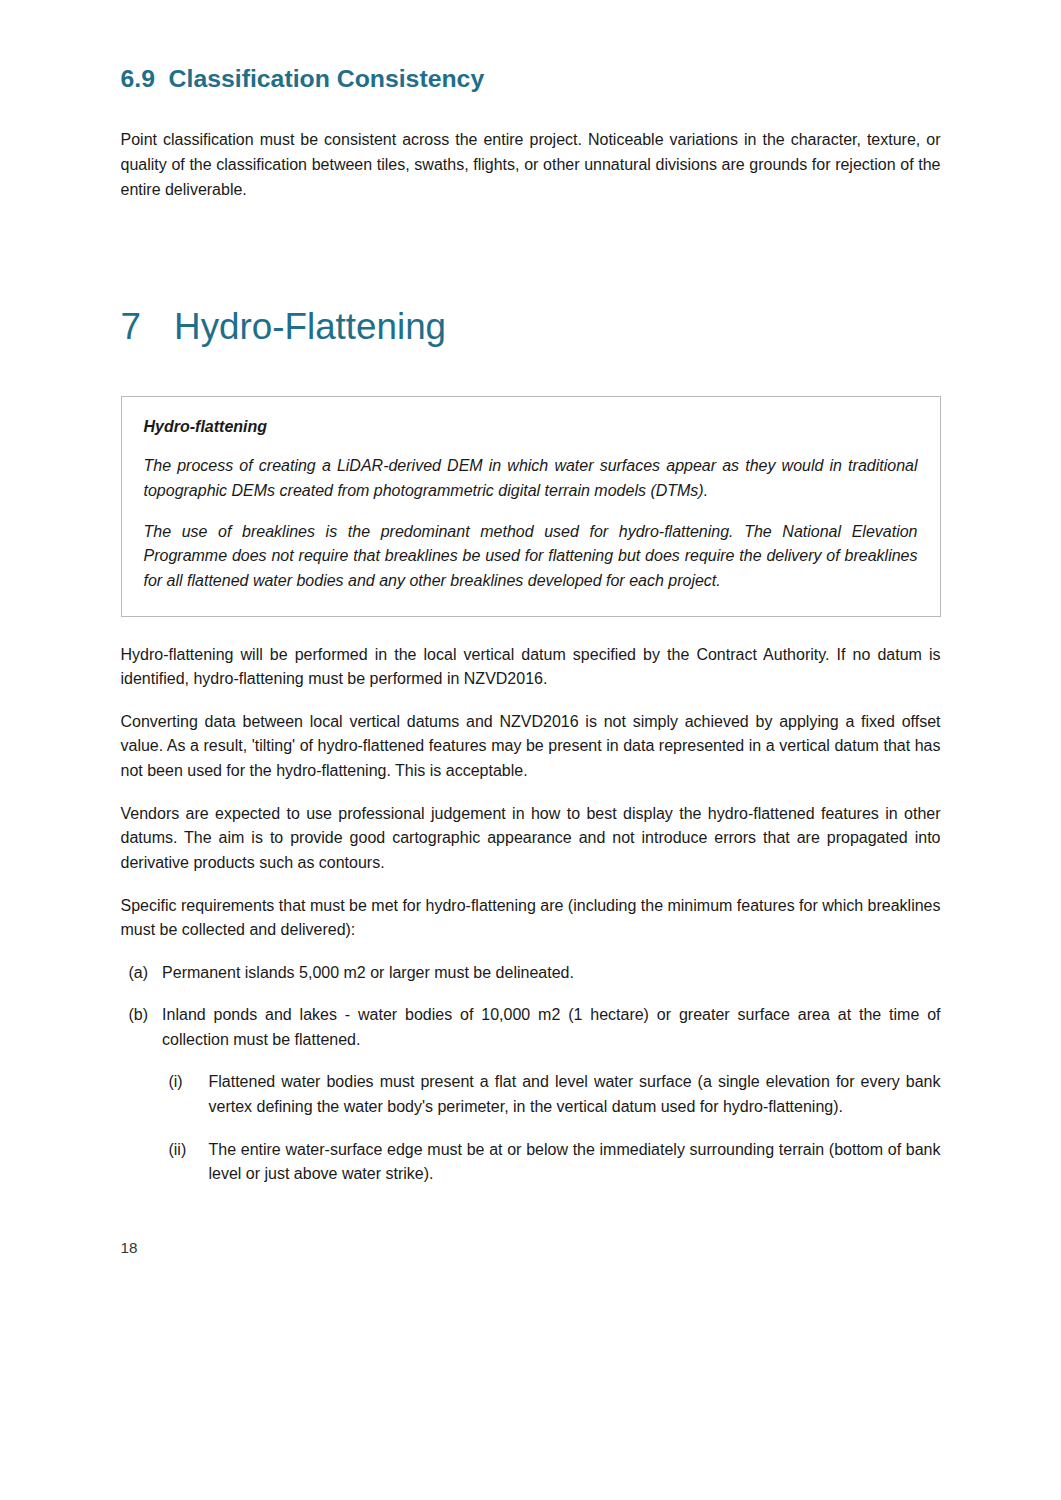6.9 Classification Consistency
Point classification must be consistent across the entire project. Noticeable variations in the character, texture, or quality of the classification between tiles, swaths, flights, or other unnatural divisions are grounds for rejection of the entire deliverable.
7 Hydro-Flattening
Hydro-flattening
The process of creating a LiDAR-derived DEM in which water surfaces appear as they would in traditional topographic DEMs created from photogrammetric digital terrain models (DTMs).
The use of breaklines is the predominant method used for hydro-flattening. The National Elevation Programme does not require that breaklines be used for flattening but does require the delivery of breaklines for all flattened water bodies and any other breaklines developed for each project.
Hydro-flattening will be performed in the local vertical datum specified by the Contract Authority. If no datum is identified, hydro-flattening must be performed in NZVD2016.
Converting data between local vertical datums and NZVD2016 is not simply achieved by applying a fixed offset value. As a result, 'tilting' of hydro-flattened features may be present in data represented in a vertical datum that has not been used for the hydro-flattening. This is acceptable.
Vendors are expected to use professional judgement in how to best display the hydro-flattened features in other datums. The aim is to provide good cartographic appearance and not introduce errors that are propagated into derivative products such as contours.
Specific requirements that must be met for hydro-flattening are (including the minimum features for which breaklines must be collected and delivered):
(a) Permanent islands 5,000 m2 or larger must be delineated.
(b) Inland ponds and lakes - water bodies of 10,000 m2 (1 hectare) or greater surface area at the time of collection must be flattened.
(i) Flattened water bodies must present a flat and level water surface (a single elevation for every bank vertex defining the water body's perimeter, in the vertical datum used for hydro-flattening).
(ii) The entire water-surface edge must be at or below the immediately surrounding terrain (bottom of bank level or just above water strike).
18